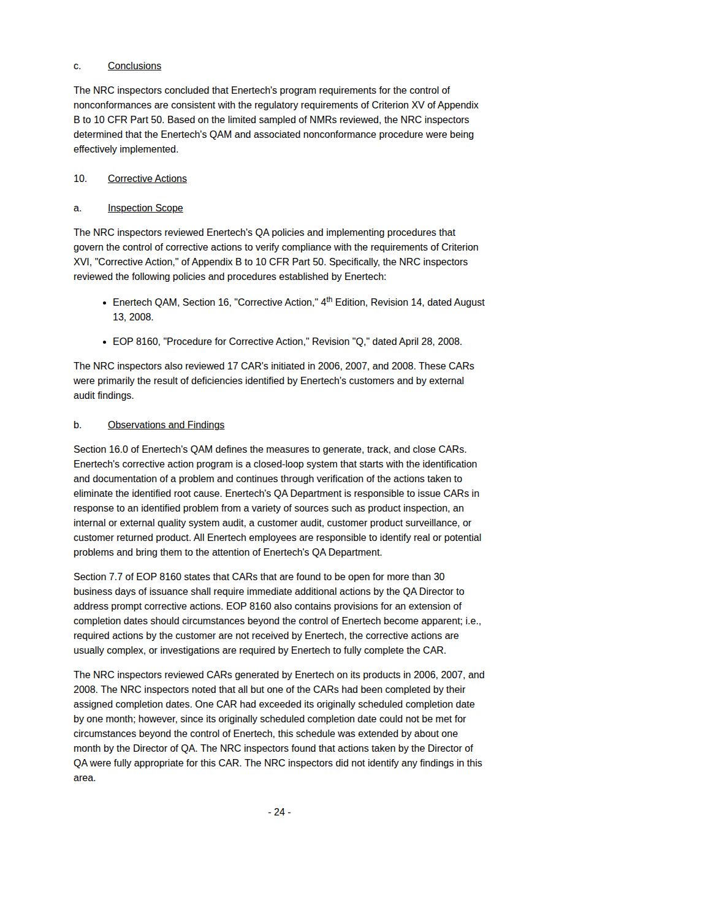c. Conclusions
The NRC inspectors concluded that Enertech's program requirements for the control of nonconformances are consistent with the regulatory requirements of Criterion XV of Appendix B to 10 CFR Part 50. Based on the limited sampled of NMRs reviewed, the NRC inspectors determined that the Enertech's QAM and associated nonconformance procedure were being effectively implemented.
10. Corrective Actions
a. Inspection Scope
The NRC inspectors reviewed Enertech's QA policies and implementing procedures that govern the control of corrective actions to verify compliance with the requirements of Criterion XVI, "Corrective Action," of Appendix B to 10 CFR Part 50. Specifically, the NRC inspectors reviewed the following policies and procedures established by Enertech:
Enertech QAM, Section 16, "Corrective Action," 4th Edition, Revision 14, dated August 13, 2008.
EOP 8160, "Procedure for Corrective Action," Revision "Q," dated April 28, 2008.
The NRC inspectors also reviewed 17 CAR's initiated in 2006, 2007, and 2008. These CARs were primarily the result of deficiencies identified by Enertech's customers and by external audit findings.
b. Observations and Findings
Section 16.0 of Enertech's QAM defines the measures to generate, track, and close CARs. Enertech's corrective action program is a closed-loop system that starts with the identification and documentation of a problem and continues through verification of the actions taken to eliminate the identified root cause. Enertech's QA Department is responsible to issue CARs in response to an identified problem from a variety of sources such as product inspection, an internal or external quality system audit, a customer audit, customer product surveillance, or customer returned product. All Enertech employees are responsible to identify real or potential problems and bring them to the attention of Enertech's QA Department.
Section 7.7 of EOP 8160 states that CARs that are found to be open for more than 30 business days of issuance shall require immediate additional actions by the QA Director to address prompt corrective actions. EOP 8160 also contains provisions for an extension of completion dates should circumstances beyond the control of Enertech become apparent; i.e., required actions by the customer are not received by Enertech, the corrective actions are usually complex, or investigations are required by Enertech to fully complete the CAR.
The NRC inspectors reviewed CARs generated by Enertech on its products in 2006, 2007, and 2008. The NRC inspectors noted that all but one of the CARs had been completed by their assigned completion dates. One CAR had exceeded its originally scheduled completion date by one month; however, since its originally scheduled completion date could not be met for circumstances beyond the control of Enertech, this schedule was extended by about one month by the Director of QA. The NRC inspectors found that actions taken by the Director of QA were fully appropriate for this CAR. The NRC inspectors did not identify any findings in this area.
- 24 -